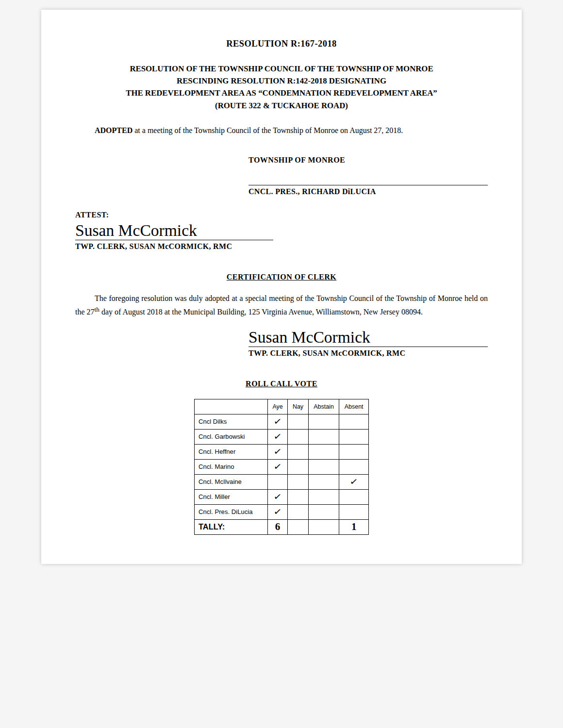RESOLUTION R:167-2018
Resolution of the Township Council of the Township of Monroe
Rescinding Resolution R:142-2018 Designating
the Redevelopment Area as “Condemnation Redevelopment Area”
(Route 322 & Tuckahoe Road)
ADOPTED at a meeting of the Township Council of the Township of Monroe on August 27, 2018.
TOWNSHIP OF MONROE
        
CNCL. PRES., RICHARD DiLUCIA
ATTEST:
Susan McCormick
TWP. CLERK, SUSAN McCORMICK, RMC
CERTIFICATION OF CLERK
The foregoing resolution was duly adopted at a special meeting of the Township Council of the Township of Monroe held on the 27th day of August 2018 at the Municipal Building, 125 Virginia Avenue, Williamstown, New Jersey 08094.
Susan McCormick
TWP. CLERK, SUSAN McCORMICK, RMC
ROLL CALL VOTE
| | Aye | Nay | Abstain | Absent |
| --- | --- | --- | --- | --- |
| Cncl Dilks | ✓ | | | |
| Cncl. Garbowski | ✓ | | | |
| Cncl. Heffner | ✓ | | | |
| Cncl. Marino | ✓ | | | |
| Cncl. McIlvaine | | | | ✓ |
| Cncl. Miller | ✓ | | | |
| Cncl. Pres. DiLucia | ✓ | | | |
| TALLY: | 6 | | | 1 |